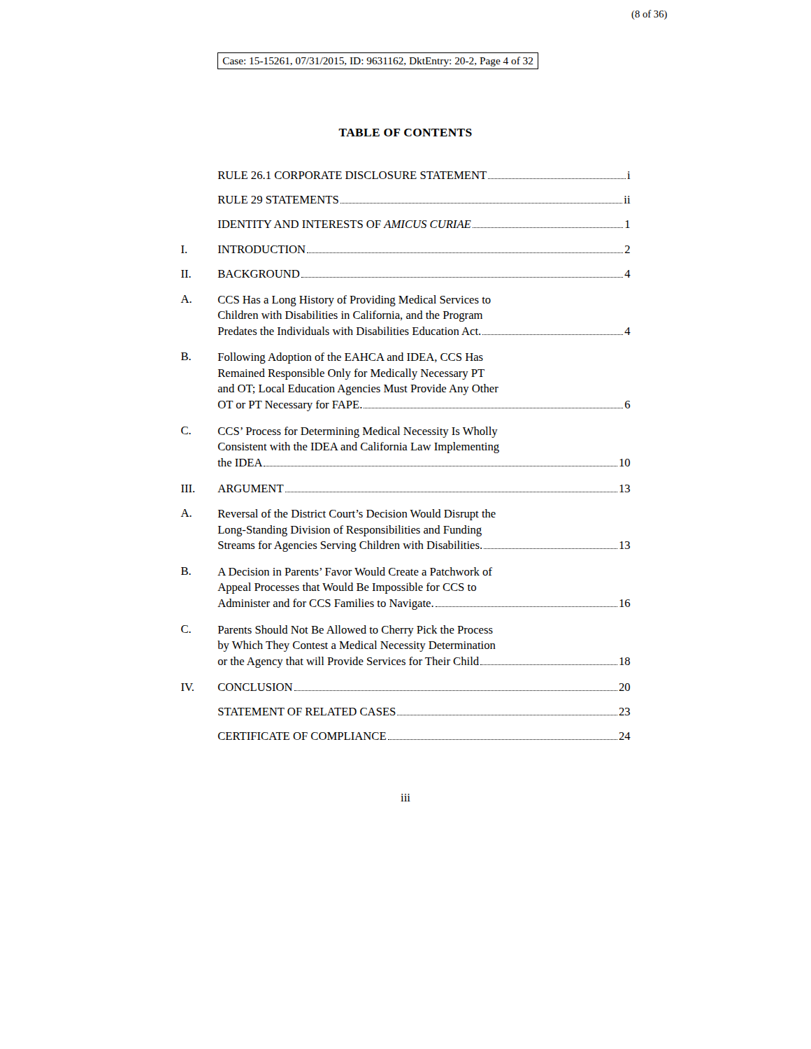(8 of 36)
Case: 15-15261, 07/31/2015, ID: 9631162, DktEntry: 20-2, Page 4 of 32
TABLE OF CONTENTS
| | RULE 26.1 CORPORATE DISCLOSURE STATEMENT i |
| | RULE 29 STATEMENTS ii |
| | IDENTITY AND INTERESTS OF AMICUS CURIAE 1 |
| I. | INTRODUCTION 2 |
| II. | BACKGROUND 4 |
| A. | CCS Has a Long History of Providing Medical Services to Children with Disabilities in California, and the Program Predates the Individuals with Disabilities Education Act. 4 |
| B. | Following Adoption of the EAHCA and IDEA, CCS Has Remained Responsible Only for Medically Necessary PT and OT; Local Education Agencies Must Provide Any Other OT or PT Necessary for FAPE. 6 |
| C. | CCS’ Process for Determining Medical Necessity Is Wholly Consistent with the IDEA and California Law Implementing the IDEA 10 |
| III. | ARGUMENT 13 |
| A. | Reversal of the District Court’s Decision Would Disrupt the Long-Standing Division of Responsibilities and Funding Streams for Agencies Serving Children with Disabilities. 13 |
| B. | A Decision in Parents’ Favor Would Create a Patchwork of Appeal Processes that Would Be Impossible for CCS to Administer and for CCS Families to Navigate. 16 |
| C. | Parents Should Not Be Allowed to Cherry Pick the Process by Which They Contest a Medical Necessity Determination or the Agency that will Provide Services for Their Child 18 |
| IV. | CONCLUSION 20 |
| | STATEMENT OF RELATED CASES 23 |
| | CERTIFICATE OF COMPLIANCE 24 |
iii